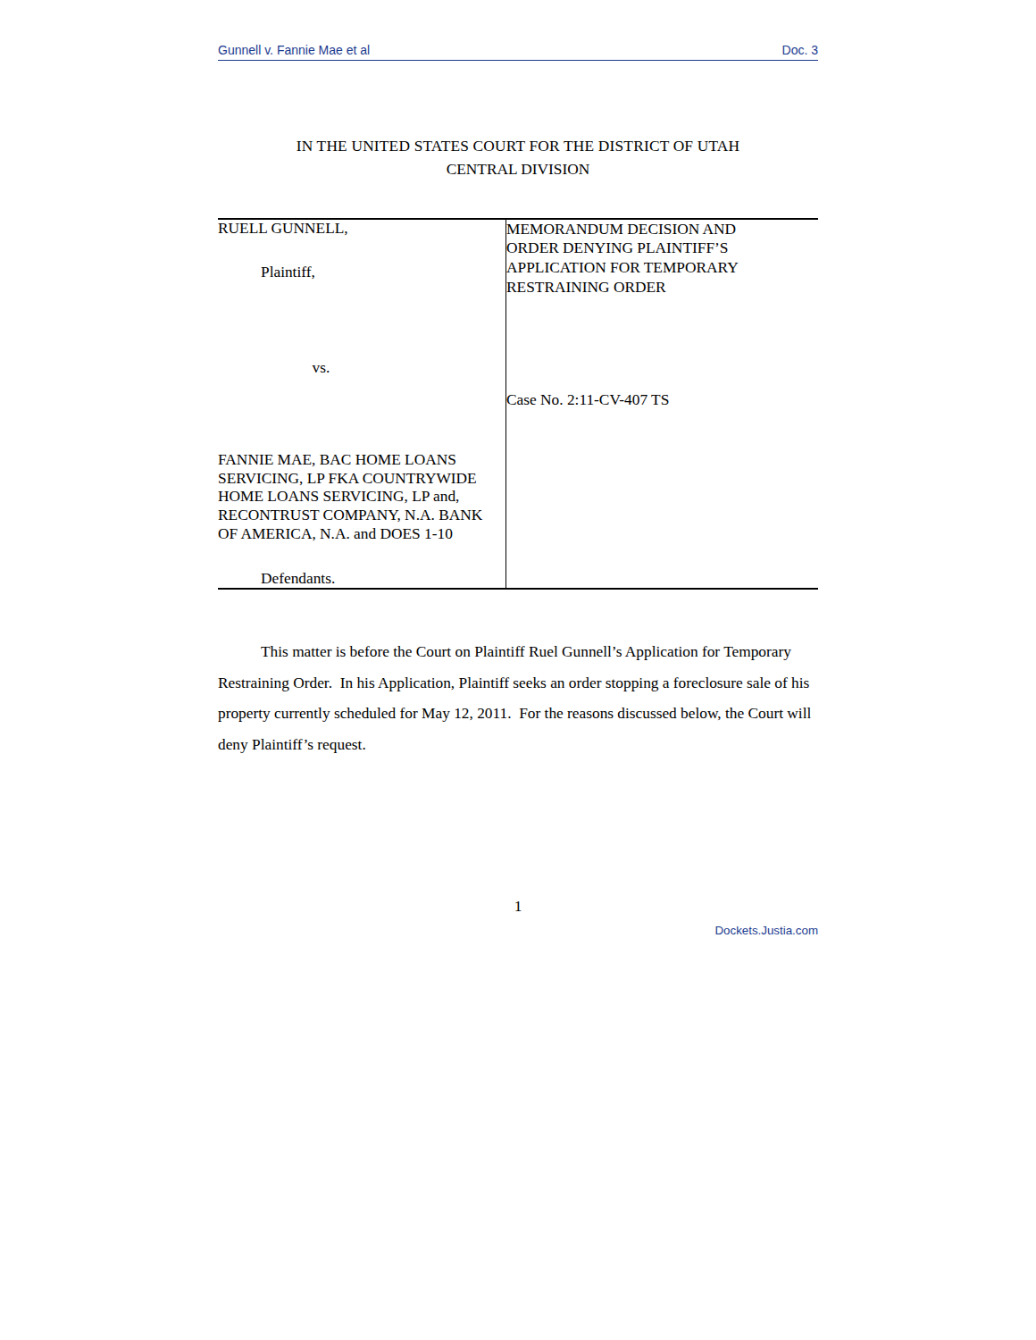Gunnell v. Fannie Mae et al Doc. 3
IN THE UNITED STATES COURT FOR THE DISTRICT OF UTAH
CENTRAL DIVISION
| RUELL GUNNELL, Plaintiff, vs. FANNIE MAE, BAC HOME LOANS SERVICING, LP FKA COUNTRYWIDE HOME LOANS SERVICING, LP and, RECONTRUST COMPANY, N.A. BANK OF AMERICA, N.A. and DOES 1-10 Defendants. | MEMORANDUM DECISION AND ORDER DENYING PLAINTIFF’S APPLICATION FOR TEMPORARY RESTRAINING ORDER Case No. 2:11-CV-407 TS |
This matter is before the Court on Plaintiff Ruel Gunnell’s Application for Temporary Restraining Order. In his Application, Plaintiff seeks an order stopping a foreclosure sale of his property currently scheduled for May 12, 2011. For the reasons discussed below, the Court will deny Plaintiff’s request.
1
Dockets.Justia.com